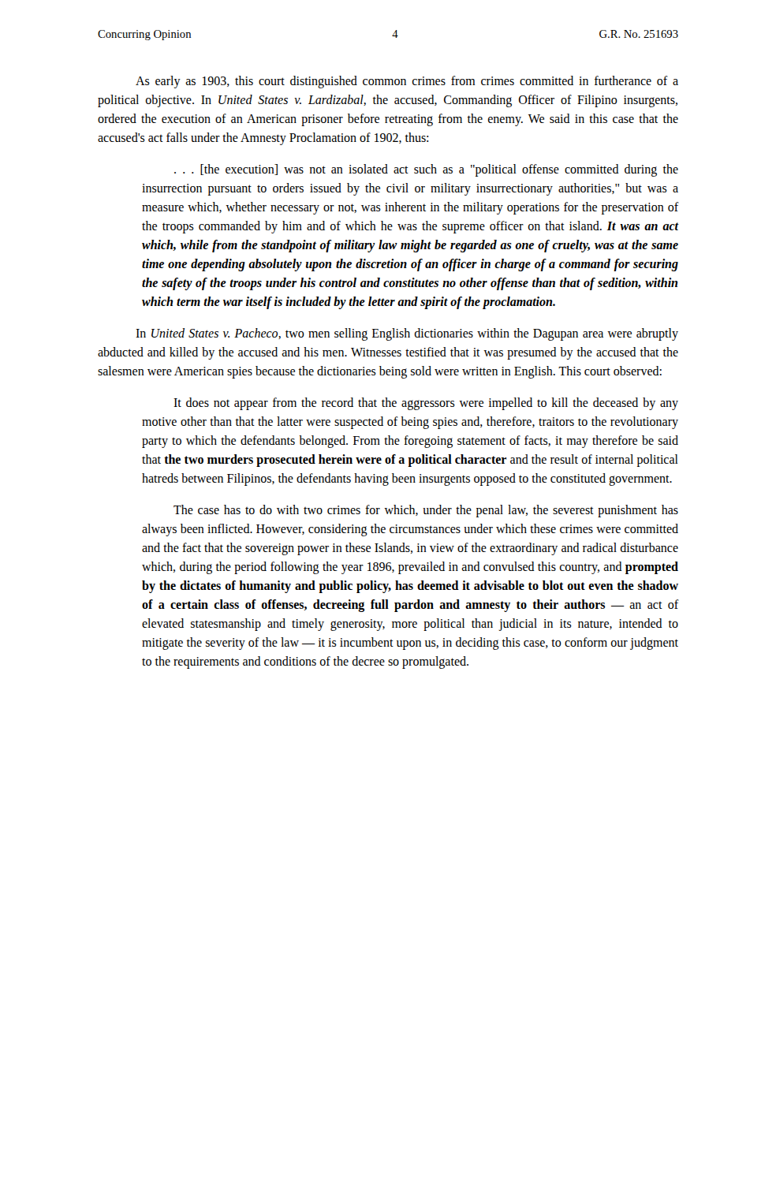Concurring Opinion
4
G.R. No. 251693
As early as 1903, this court distinguished common crimes from crimes committed in furtherance of a political objective. In United States v. Lardizabal, the accused, Commanding Officer of Filipino insurgents, ordered the execution of an American prisoner before retreating from the enemy. We said in this case that the accused's act falls under the Amnesty Proclamation of 1902, thus:
. . . [the execution] was not an isolated act such as a "political offense committed during the insurrection pursuant to orders issued by the civil or military insurrectionary authorities," but was a measure which, whether necessary or not, was inherent in the military operations for the preservation of the troops commanded by him and of which he was the supreme officer on that island. It was an act which, while from the standpoint of military law might be regarded as one of cruelty, was at the same time one depending absolutely upon the discretion of an officer in charge of a command for securing the safety of the troops under his control and constitutes no other offense than that of sedition, within which term the war itself is included by the letter and spirit of the proclamation.
In United States v. Pacheco, two men selling English dictionaries within the Dagupan area were abruptly abducted and killed by the accused and his men. Witnesses testified that it was presumed by the accused that the salesmen were American spies because the dictionaries being sold were written in English. This court observed:
It does not appear from the record that the aggressors were impelled to kill the deceased by any motive other than that the latter were suspected of being spies and, therefore, traitors to the revolutionary party to which the defendants belonged. From the foregoing statement of facts, it may therefore be said that the two murders prosecuted herein were of a political character and the result of internal political hatreds between Filipinos, the defendants having been insurgents opposed to the constituted government.
The case has to do with two crimes for which, under the penal law, the severest punishment has always been inflicted. However, considering the circumstances under which these crimes were committed and the fact that the sovereign power in these Islands, in view of the extraordinary and radical disturbance which, during the period following the year 1896, prevailed in and convulsed this country, and prompted by the dictates of humanity and public policy, has deemed it advisable to blot out even the shadow of a certain class of offenses, decreeing full pardon and amnesty to their authors — an act of elevated statesmanship and timely generosity, more political than judicial in its nature, intended to mitigate the severity of the law — it is incumbent upon us, in deciding this case, to conform our judgment to the requirements and conditions of the decree so promulgated.